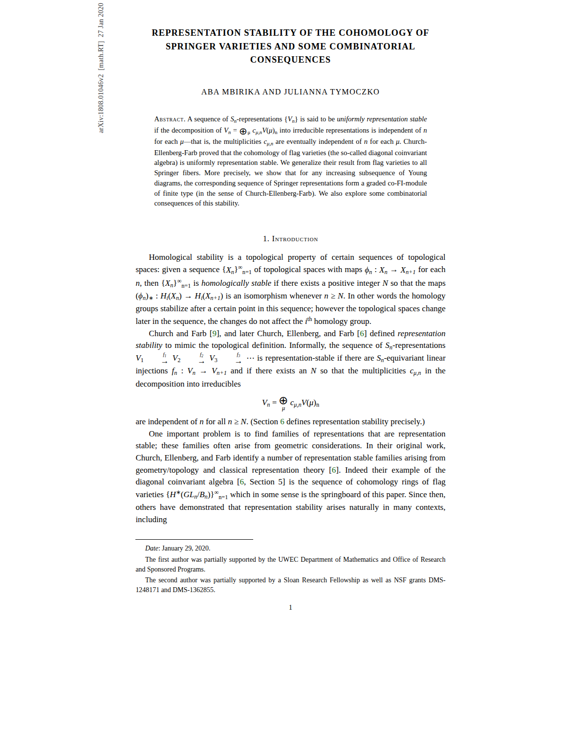arXiv:1808.01046v2 [math.RT] 27 Jan 2020
Representation Stability of the Cohomology of
Springer Varieties and Some Combinatorial
Consequences
Aba Mbirika and Julianna Tymoczko
Abstract. A sequence of Sn-representations {Vn} is said to be uniformly representation stable if the decomposition of Vn = ⊕μ cμ,n V(μ)n into irreducible representations is independent of n for each μ—that is, the multiplicities cμ,n are eventually independent of n for each μ. Church-Ellenberg-Farb proved that the cohomology of flag varieties (the so-called diagonal coinvariant algebra) is uniformly representation stable. We generalize their result from flag varieties to all Springer fibers. More precisely, we show that for any increasing subsequence of Young diagrams, the corresponding sequence of Springer representations form a graded co-FI-module of finite type (in the sense of Church-Ellenberg-Farb). We also explore some combinatorial consequences of this stability.
1. Introduction
Homological stability is a topological property of certain sequences of topological spaces: given a sequence {Xn}∞n=1 of topological spaces with maps ϕn : Xn → Xn+1 for each n, then {Xn}∞n=1 is homologically stable if there exists a positive integer N so that the maps (ϕn)∗ : Hi(Xn) → Hi(Xn+1) is an isomorphism whenever n ≥ N. In other words the homology groups stabilize after a certain point in this sequence; however the topological spaces change later in the sequence, the changes do not affect the ith homology group.
Church and Farb [9], and later Church, Ellenberg, and Farb [6] defined representation stability to mimic the topological definition. Informally, the sequence of Sn-representations V 1 f1→ V 2 f2→ V 3 f3→ ⋯ is representation-stable if there are Sn-equivariant linear injections fn : Vn → Vn+1 and if there exists an N so that the multiplicities cμ,n in the decomposition into irreducibles
Vn = ⊕
μ cμ,n V(μ)n
are independent of n for all n ≥ N. (Section 6 defines representation stability precisely.)
One important problem is to find families of representations that are representation stable; these families often arise from geometric considerations. In their original work, Church, Ellenberg, and Farb identify a number of representation stable families arising from geometry/topology and classical representation theory [6]. Indeed their example of the diagonal coinvariant algebra [6, Section 5] is the sequence of cohomology rings of flag varieties {H∗(GLn/Bn)}∞n=1 which in some sense is the springboard of this paper. Since then, others have demonstrated that representation stability arises naturally in many contexts, including
Date: January 29, 2020.
The first author was partially supported by the UWEC Department of Mathematics and Office of Research and Sponsored Programs.
The second author was partially supported by a Sloan Research Fellowship as well as NSF grants DMS-1248171 and DMS-1362855.
1